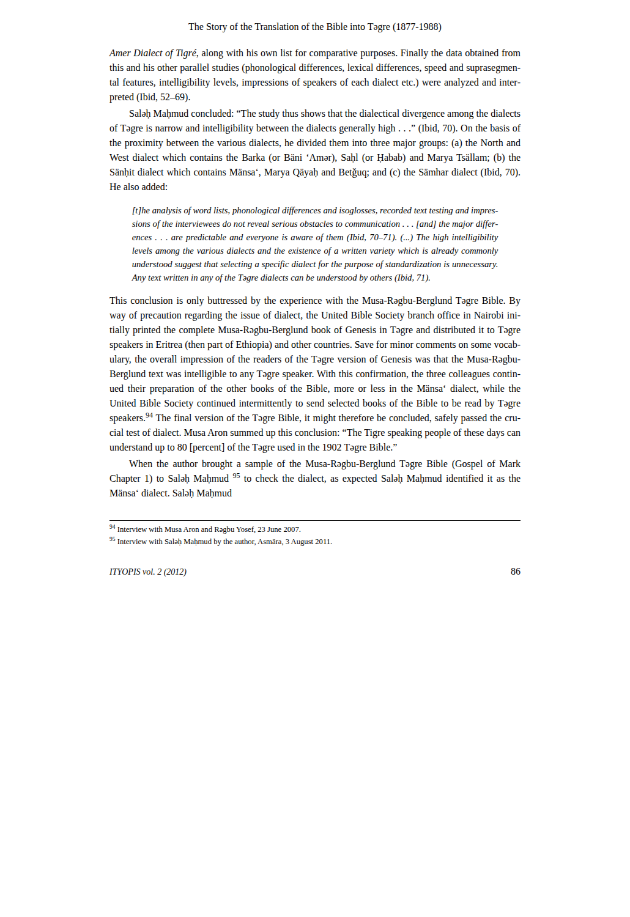The Story of the Translation of the Bible into Təgre (1877-1988)
Amer Dialect of Tigré, along with his own list for comparative purposes. Finally the data obtained from this and his other parallel studies (phonological differences, lexical differences, speed and suprasegmental features, intelligibility levels, impressions of speakers of each dialect etc.) were analyzed and interpreted (Ibid, 52–69).
Saləḥ Maḥmud concluded: “The study thus shows that the dialectical divergence among the dialects of Təgre is narrow and intelligibility between the dialects generally high . . .” (Ibid, 70). On the basis of the proximity between the various dialects, he divided them into three major groups: (a) the North and West dialect which contains the Barka (or Bäni ‘Amər), Saḥl (or Ḥabab) and Marya Tsällam; (b) the Sänḥit dialect which contains Mänsa‘, Marya Qäyaḥ and Betǧuq; and (c) the Sämhar dialect (Ibid, 70). He also added:
[t]he analysis of word lists, phonological differences and isoglosses, recorded text testing and impressions of the interviewees do not reveal serious obstacles to communication . . . [and] the major differences . . . are predictable and everyone is aware of them (Ibid, 70–71). (...) The high intelligibility levels among the various dialects and the existence of a written variety which is already commonly understood suggest that selecting a specific dialect for the purpose of standardization is unnecessary. Any text written in any of the Təgre dialects can be understood by others (Ibid, 71).
This conclusion is only buttressed by the experience with the Musa-Rəgbu-Berglund Təgre Bible. By way of precaution regarding the issue of dialect, the United Bible Society branch office in Nairobi initially printed the complete Musa-Rəgbu-Berglund book of Genesis in Təgre and distributed it to Təgre speakers in Eritrea (then part of Ethiopia) and other countries. Save for minor comments on some vocabulary, the overall impression of the readers of the Təgre version of Genesis was that the Musa-Rəgbu-Berglund text was intelligible to any Təgre speaker. With this confirmation, the three colleagues continued their preparation of the other books of the Bible, more or less in the Mänsa‘ dialect, while the United Bible Society continued intermittently to send selected books of the Bible to be read by Təgre speakers.94 The final version of the Təgre Bible, it might therefore be concluded, safely passed the crucial test of dialect. Musa Aron summed up this conclusion: “The Tigre speaking people of these days can understand up to 80 [percent] of the Təgre used in the 1902 Təgre Bible.”
When the author brought a sample of the Musa-Rəgbu-Berglund Təgre Bible (Gospel of Mark Chapter 1) to Saləḥ Maḥmud 95 to check the dialect, as expected Saləḥ Maḥmud identified it as the Mänsa‘ dialect. Saləḥ Maḥmud
94 Interview with Musa Aron and Rəgbu Yosef, 23 June 2007.
95 Interview with Saləḥ Maḥmud by the author, Asmära, 3 August 2011.
ITYOPIS vol. 2 (2012) 86